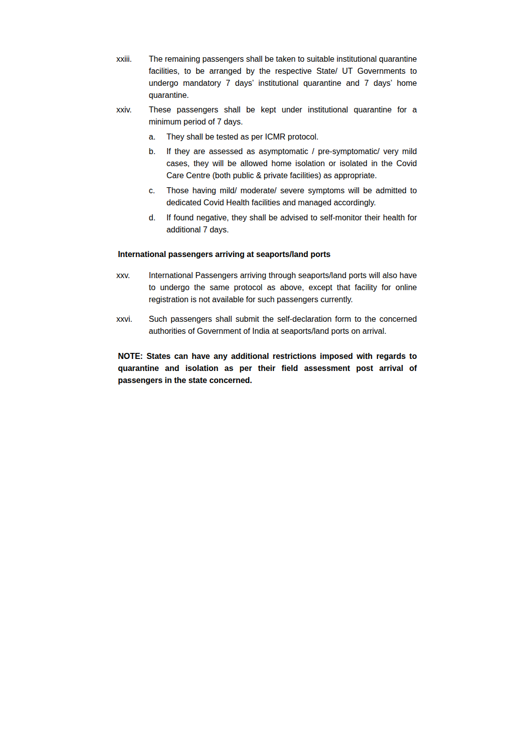The remaining passengers shall be taken to suitable institutional quarantine facilities, to be arranged by the respective State/ UT Governments to undergo mandatory 7 days’ institutional quarantine and 7 days’ home quarantine.
These passengers shall be kept under institutional quarantine for a minimum period of 7 days.
They shall be tested as per ICMR protocol.
If they are assessed as asymptomatic / pre-symptomatic/ very mild cases, they will be allowed home isolation or isolated in the Covid Care Centre (both public & private facilities) as appropriate.
Those having mild/ moderate/ severe symptoms will be admitted to dedicated Covid Health facilities and managed accordingly.
If found negative, they shall be advised to self-monitor their health for additional 7 days.
International passengers arriving at seaports/land ports
International Passengers arriving through seaports/land ports will also have to undergo the same protocol as above, except that facility for online registration is not available for such passengers currently.
Such passengers shall submit the self-declaration form to the concerned authorities of Government of India at seaports/land ports on arrival.
NOTE: States can have any additional restrictions imposed with regards to quarantine and isolation as per their field assessment post arrival of passengers in the state concerned.